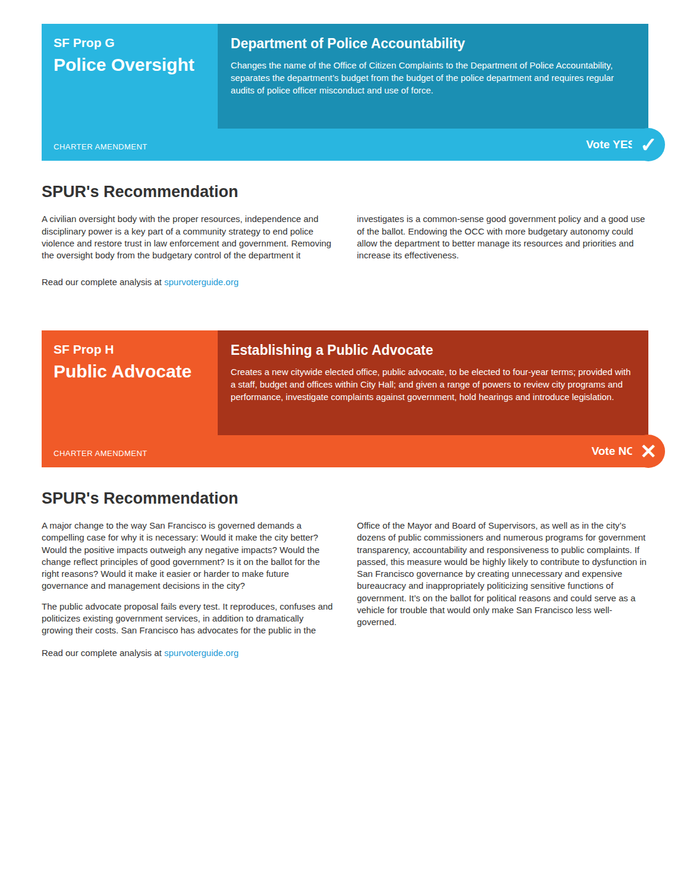SF Prop G
Police Oversight
CHARTER AMENDMENT
Department of Police Accountability
Changes the name of the Office of Citizen Complaints to the Department of Police Accountability, separates the department’s budget from the budget of the police department and requires regular audits of police officer misconduct and use of force.
Vote YES ✓
SPUR's Recommendation
A civilian oversight body with the proper resources, independence and disciplinary power is a key part of a community strategy to end police violence and restore trust in law enforcement and government. Removing the oversight body from the budgetary control of the department it investigates is a common-sense good government policy and a good use of the ballot. Endowing the OCC with more budgetary autonomy could allow the department to better manage its resources and priorities and increase its effectiveness.
Read our complete analysis at spurvoterguide.org
SF Prop H
Public Advocate
CHARTER AMENDMENT
Establishing a Public Advocate
Creates a new citywide elected office, public advocate, to be elected to four-year terms; provided with a staff, budget and offices within City Hall; and given a range of powers to review city programs and performance, investigate complaints against government, hold hearings and introduce legislation.
Vote NO ✕
SPUR's Recommendation
A major change to the way San Francisco is governed demands a compelling case for why it is necessary: Would it make the city better? Would the positive impacts outweigh any negative impacts? Would the change reflect principles of good government? Is it on the ballot for the right reasons? Would it make it easier or harder to make future governance and management decisions in the city?
The public advocate proposal fails every test. It reproduces, confuses and politicizes existing government services, in addition to dramatically growing their costs. San Francisco has advocates for the public in the Office of the Mayor and Board of Supervisors, as well as in the city’s dozens of public commissioners and numerous programs for government transparency, accountability and responsiveness to public complaints. If passed, this measure would be highly likely to contribute to dysfunction in San Francisco governance by creating unnecessary and expensive bureaucracy and inappropriately politicizing sensitive functions of government. It’s on the ballot for political reasons and could serve as a vehicle for trouble that would only make San Francisco less well-governed.
Read our complete analysis at spurvoterguide.org